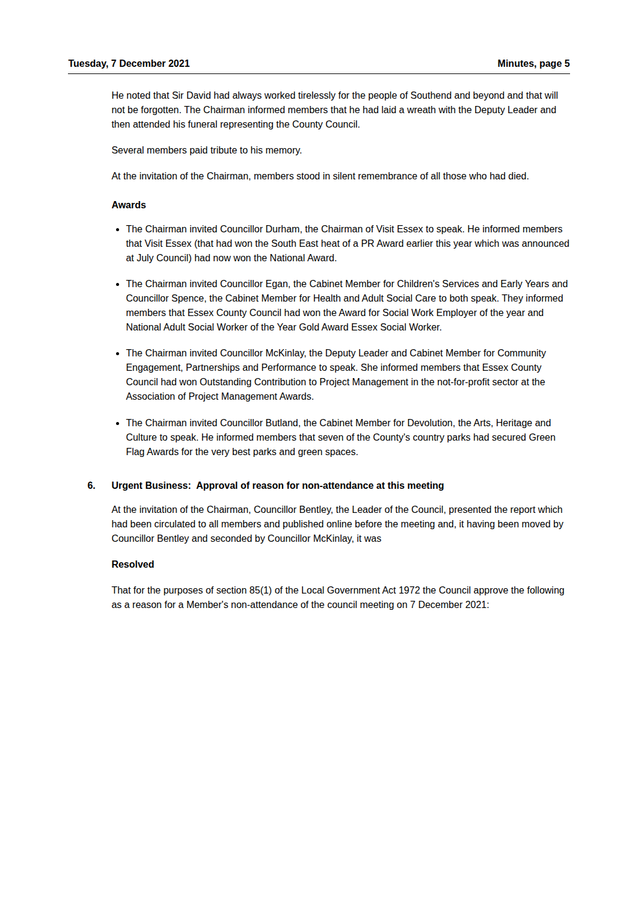Tuesday, 7 December 2021 Minutes, page 5
He noted that Sir David had always worked tirelessly for the people of Southend and beyond and that will not be forgotten. The Chairman informed members that he had laid a wreath with the Deputy Leader and then attended his funeral representing the County Council.
Several members paid tribute to his memory.
At the invitation of the Chairman, members stood in silent remembrance of all those who had died.
Awards
The Chairman invited Councillor Durham, the Chairman of Visit Essex to speak. He informed members that Visit Essex (that had won the South East heat of a PR Award earlier this year which was announced at July Council) had now won the National Award.
The Chairman invited Councillor Egan, the Cabinet Member for Children's Services and Early Years and Councillor Spence, the Cabinet Member for Health and Adult Social Care to both speak. They informed members that Essex County Council had won the Award for Social Work Employer of the year and National Adult Social Worker of the Year Gold Award Essex Social Worker.
The Chairman invited Councillor McKinlay, the Deputy Leader and Cabinet Member for Community Engagement, Partnerships and Performance to speak. She informed members that Essex County Council had won Outstanding Contribution to Project Management in the not-for-profit sector at the Association of Project Management Awards.
The Chairman invited Councillor Butland, the Cabinet Member for Devolution, the Arts, Heritage and Culture to speak. He informed members that seven of the County's country parks had secured Green Flag Awards for the very best parks and green spaces.
6. Urgent Business: Approval of reason for non-attendance at this meeting
At the invitation of the Chairman, Councillor Bentley, the Leader of the Council, presented the report which had been circulated to all members and published online before the meeting and, it having been moved by Councillor Bentley and seconded by Councillor McKinlay, it was
Resolved
That for the purposes of section 85(1) of the Local Government Act 1972 the Council approve the following as a reason for a Member's non-attendance of the council meeting on 7 December 2021: